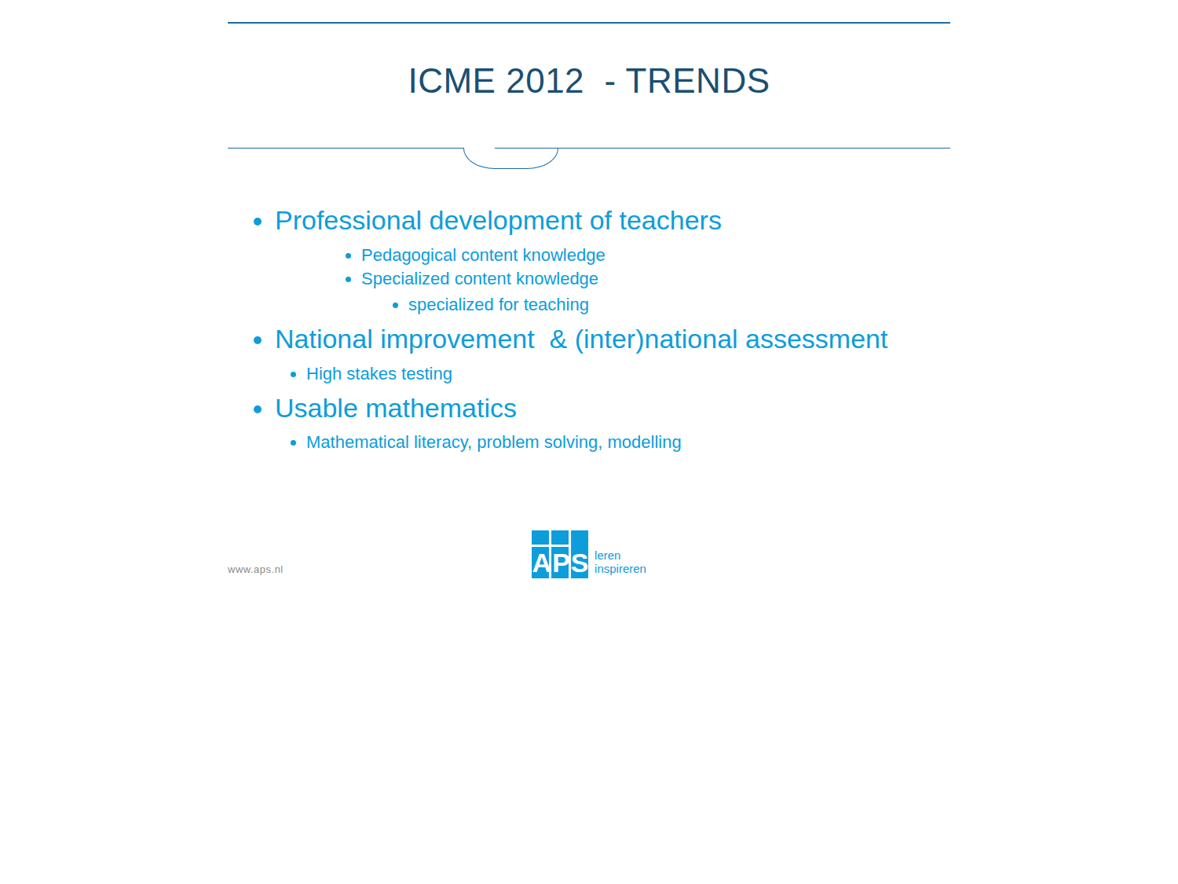ICME 2012 - TRENDS
Professional development of teachers
Pedagogical content knowledge
Specialized content knowledge
specialized for teaching
National improvement & (inter)national assessment
High stakes testing
Usable mathematics
Mathematical literacy, problem solving, modelling
www.aps.nl
APS
leren
inspireren